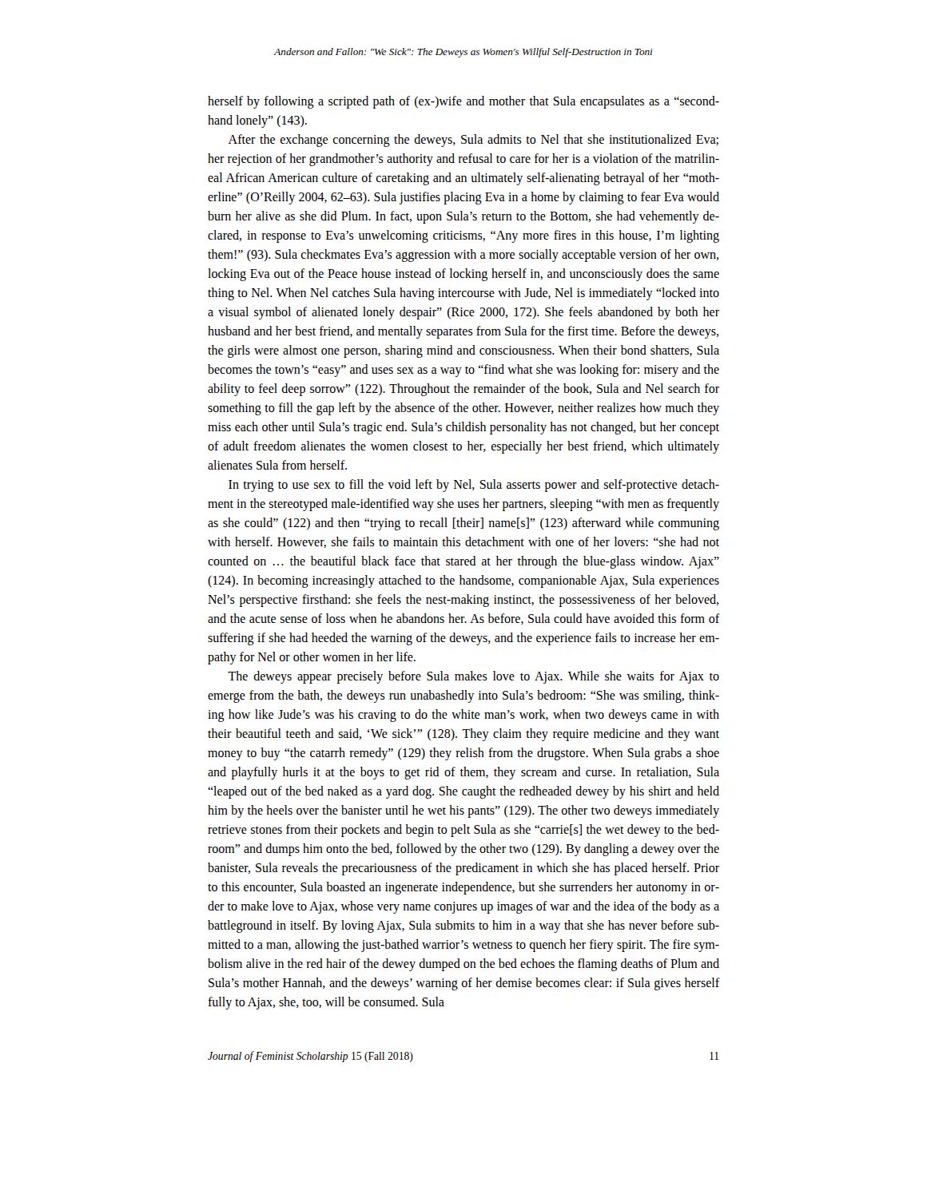Anderson and Fallon: "We Sick": The Deweys as Women's Willful Self-Destruction in Toni
herself by following a scripted path of (ex-)wife and mother that Sula encapsulates as a “secondhand lonely” (143).
After the exchange concerning the deweys, Sula admits to Nel that she institutionalized Eva; her rejection of her grandmother’s authority and refusal to care for her is a violation of the matrilineal African American culture of caretaking and an ultimately self-alienating betrayal of her “motherline” (O’Reilly 2004, 62–63). Sula justifies placing Eva in a home by claiming to fear Eva would burn her alive as she did Plum. In fact, upon Sula’s return to the Bottom, she had vehemently declared, in response to Eva’s unwelcoming criticisms, “Any more fires in this house, I’m lighting them!” (93). Sula checkmates Eva’s aggression with a more socially acceptable version of her own, locking Eva out of the Peace house instead of locking herself in, and unconsciously does the same thing to Nel. When Nel catches Sula having intercourse with Jude, Nel is immediately “locked into a visual symbol of alienated lonely despair” (Rice 2000, 172). She feels abandoned by both her husband and her best friend, and mentally separates from Sula for the first time. Before the deweys, the girls were almost one person, sharing mind and consciousness. When their bond shatters, Sula becomes the town’s “easy” and uses sex as a way to “find what she was looking for: misery and the ability to feel deep sorrow” (122). Throughout the remainder of the book, Sula and Nel search for something to fill the gap left by the absence of the other. However, neither realizes how much they miss each other until Sula’s tragic end. Sula’s childish personality has not changed, but her concept of adult freedom alienates the women closest to her, especially her best friend, which ultimately alienates Sula from herself.
In trying to use sex to fill the void left by Nel, Sula asserts power and self-protective detachment in the stereotyped male-identified way she uses her partners, sleeping “with men as frequently as she could” (122) and then “trying to recall [their] name[s]” (123) afterward while communing with herself. However, she fails to maintain this detachment with one of her lovers: “she had not counted on … the beautiful black face that stared at her through the blue-glass window. Ajax” (124). In becoming increasingly attached to the handsome, companionable Ajax, Sula experiences Nel’s perspective firsthand: she feels the nest-making instinct, the possessiveness of her beloved, and the acute sense of loss when he abandons her. As before, Sula could have avoided this form of suffering if she had heeded the warning of the deweys, and the experience fails to increase her empathy for Nel or other women in her life.
The deweys appear precisely before Sula makes love to Ajax. While she waits for Ajax to emerge from the bath, the deweys run unabashedly into Sula’s bedroom: “She was smiling, thinking how like Jude’s was his craving to do the white man’s work, when two deweys came in with their beautiful teeth and said, ‘We sick’” (128). They claim they require medicine and they want money to buy “the catarrh remedy” (129) they relish from the drugstore. When Sula grabs a shoe and playfully hurls it at the boys to get rid of them, they scream and curse. In retaliation, Sula “leaped out of the bed naked as a yard dog. She caught the redheaded dewey by his shirt and held him by the heels over the banister until he wet his pants” (129). The other two deweys immediately retrieve stones from their pockets and begin to pelt Sula as she “carrie[s] the wet dewey to the bedroom” and dumps him onto the bed, followed by the other two (129). By dangling a dewey over the banister, Sula reveals the precariousness of the predicament in which she has placed herself. Prior to this encounter, Sula boasted an ingenerate independence, but she surrenders her autonomy in order to make love to Ajax, whose very name conjures up images of war and the idea of the body as a battleground in itself. By loving Ajax, Sula submits to him in a way that she has never before submitted to a man, allowing the just-bathed warrior’s wetness to quench her fiery spirit. The fire symbolism alive in the red hair of the dewey dumped on the bed echoes the flaming deaths of Plum and Sula’s mother Hannah, and the deweys’ warning of her demise becomes clear: if Sula gives herself fully to Ajax, she, too, will be consumed. Sula
Journal of Feminist Scholarship 15 (Fall 2018) 11